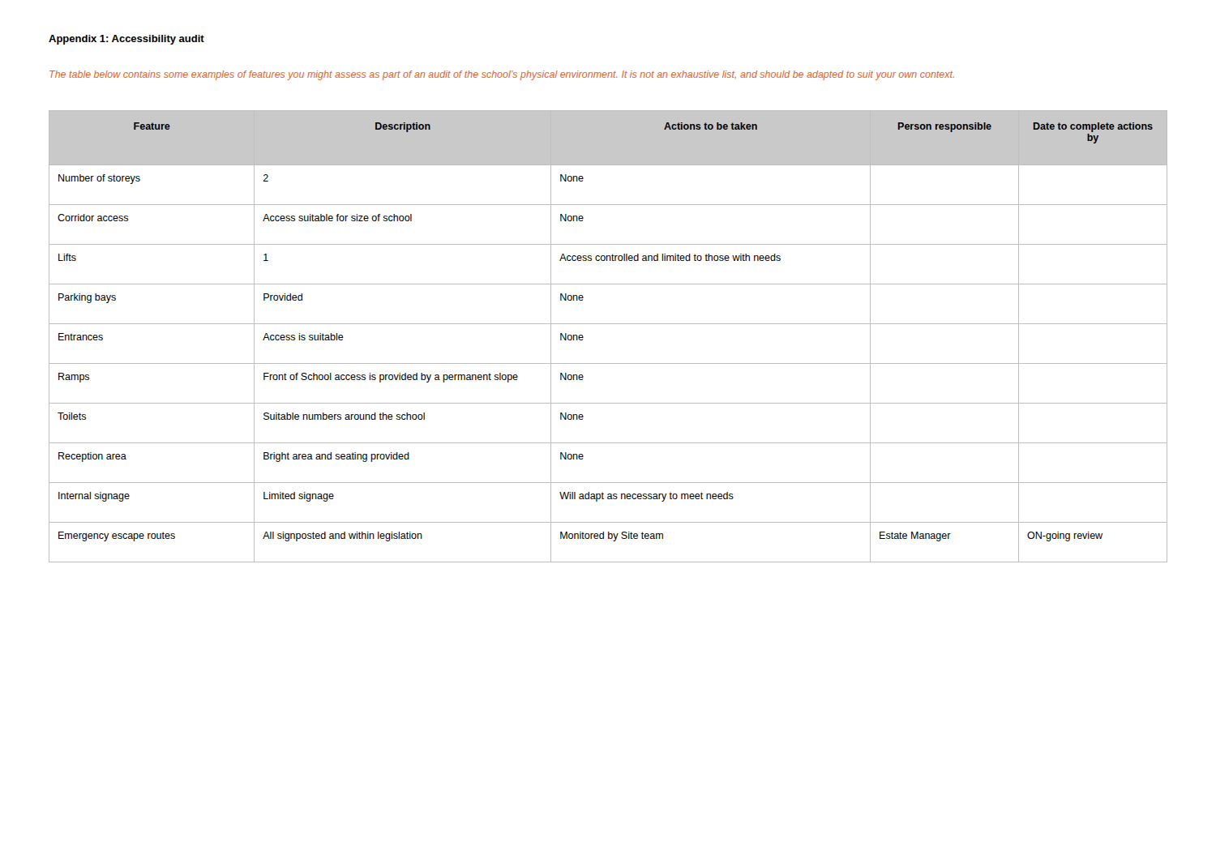Appendix 1: Accessibility audit
The table below contains some examples of features you might assess as part of an audit of the school’s physical environment. It is not an exhaustive list, and should be adapted to suit your own context.
| Feature | Description | Actions to be taken | Person responsible | Date to complete actions by |
| --- | --- | --- | --- | --- |
| Number of storeys | 2 | None | | |
| Corridor access | Access suitable for size of school | None | | |
| Lifts | 1 | Access controlled and limited to those with needs | | |
| Parking bays | Provided | None | | |
| Entrances | Access is suitable | None | | |
| Ramps | Front of School access is provided by a permanent slope | None | | |
| Toilets | Suitable numbers around the school | None | | |
| Reception area | Bright area and seating provided | None | | |
| Internal signage | Limited signage | Will adapt as necessary to meet needs | | |
| Emergency escape routes | All signposted and within legislation | Monitored by Site team | Estate Manager | ON-going review |